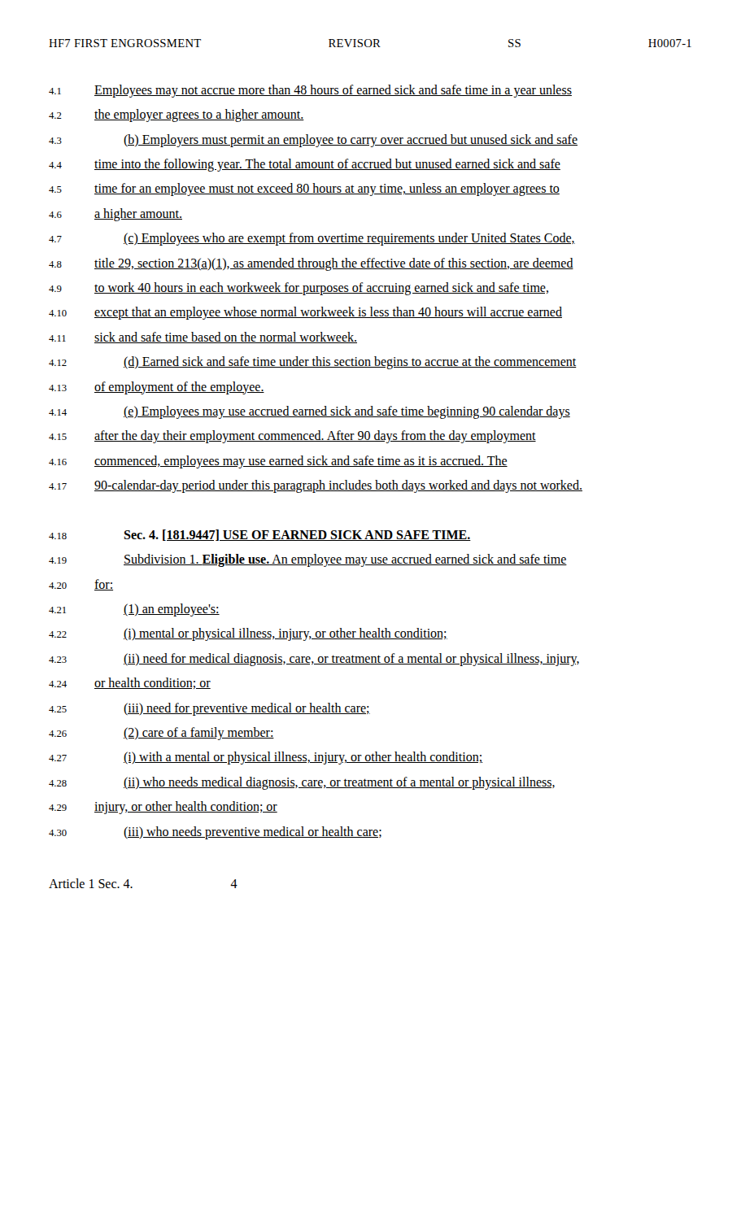HF7 FIRST ENGROSSMENT REVISOR SS H0007-1
4.1 Employees may not accrue more than 48 hours of earned sick and safe time in a year unless
4.2 the employer agrees to a higher amount.
4.3 (b) Employers must permit an employee to carry over accrued but unused sick and safe
4.4 time into the following year. The total amount of accrued but unused earned sick and safe
4.5 time for an employee must not exceed 80 hours at any time, unless an employer agrees to
4.6 a higher amount.
4.7 (c) Employees who are exempt from overtime requirements under United States Code,
4.8 title 29, section 213(a)(1), as amended through the effective date of this section, are deemed
4.9 to work 40 hours in each workweek for purposes of accruing earned sick and safe time,
4.10 except that an employee whose normal workweek is less than 40 hours will accrue earned
4.11 sick and safe time based on the normal workweek.
4.12 (d) Earned sick and safe time under this section begins to accrue at the commencement
4.13 of employment of the employee.
4.14 (e) Employees may use accrued earned sick and safe time beginning 90 calendar days
4.15 after the day their employment commenced. After 90 days from the day employment
4.16 commenced, employees may use earned sick and safe time as it is accrued. The
4.17 90-calendar-day period under this paragraph includes both days worked and days not worked.
4.18 Sec. 4. [181.9447] USE OF EARNED SICK AND SAFE TIME.
4.19 Subdivision 1. Eligible use. An employee may use accrued earned sick and safe time
4.20 for:
4.21 (1) an employee's:
4.22 (i) mental or physical illness, injury, or other health condition;
4.23 (ii) need for medical diagnosis, care, or treatment of a mental or physical illness, injury,
4.24 or health condition; or
4.25 (iii) need for preventive medical or health care;
4.26 (2) care of a family member:
4.27 (i) with a mental or physical illness, injury, or other health condition;
4.28 (ii) who needs medical diagnosis, care, or treatment of a mental or physical illness,
4.29 injury, or other health condition; or
4.30 (iii) who needs preventive medical or health care;
Article 1 Sec. 4. 4